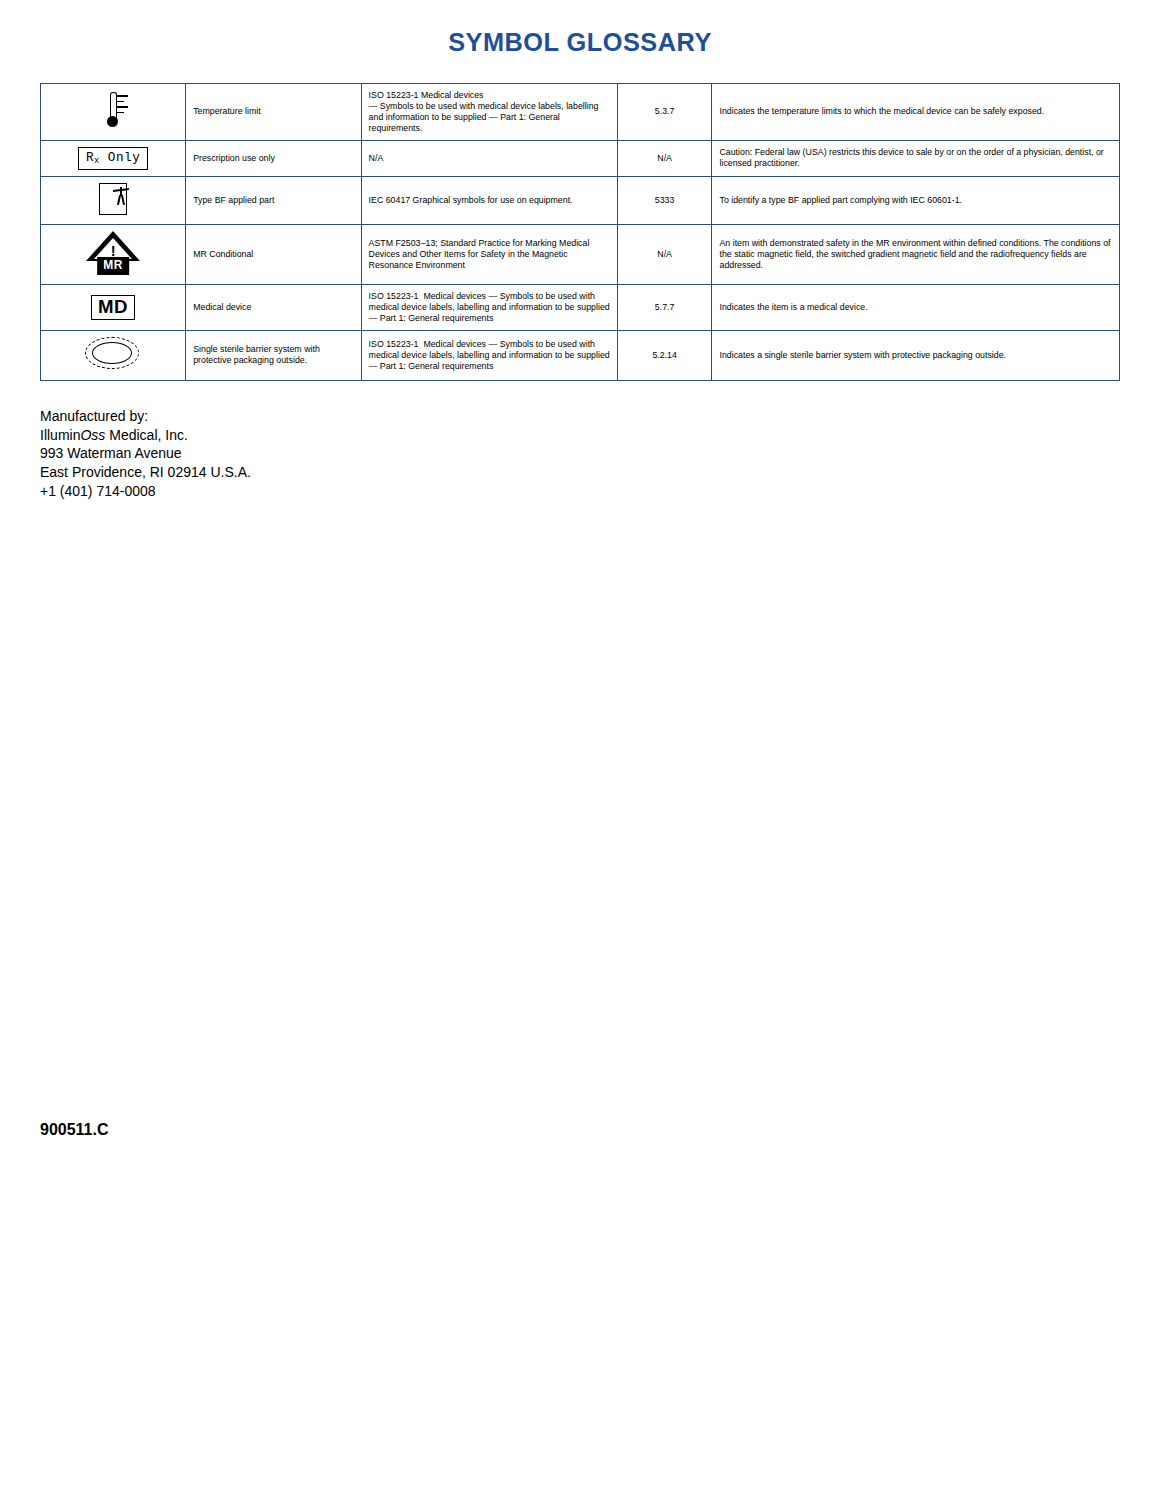SYMBOL GLOSSARY
| | Temperature limit | ISO 15223-1 Medical devices — Symbols to be used with medical device labels, labelling and information to be supplied — Part 1: General requirements. | 5.3.7 | Indicates the temperature limits to which the medical device can be safely exposed. |
| R x Only | Prescription use only | N/A | N/A | Caution: Federal law (USA) restricts this device to sale by or on the order of a physician, dentist, or licensed practitioner. |
| | Type BF applied part | IEC 60417 Graphical symbols for use on equipment. | 5333 | To identify a type BF applied part complying with IEC 60601-1. |
| ! MR | MR Conditional | ASTM F2503−13; Standard Practice for Marking Medical Devices and Other Items for Safety in the Magnetic Resonance Environment | N/A | An item with demonstrated safety in the MR environment within defined conditions. The conditions of the static magnetic field, the switched gradient magnetic field and the radiofrequency fields are addressed. |
| MD | Medical device | ISO 15223-1 Medical devices — Symbols to be used with medical device labels, labelling and information to be supplied — Part 1: General requirements | 5.7.7 | Indicates the item is a medical device. |
| | Single sterile barrier system with protective packaging outside. | ISO 15223-1 Medical devices — Symbols to be used with medical device labels, labelling and information to be supplied — Part 1: General requirements | 5.2.14 | Indicates a single sterile barrier system with protective packaging outside. |
Manufactured by:
IlluminOss Medical, Inc.
993 Waterman Avenue
East Providence, RI 02914 U.S.A.
+1 (401) 714-0008
900511.C